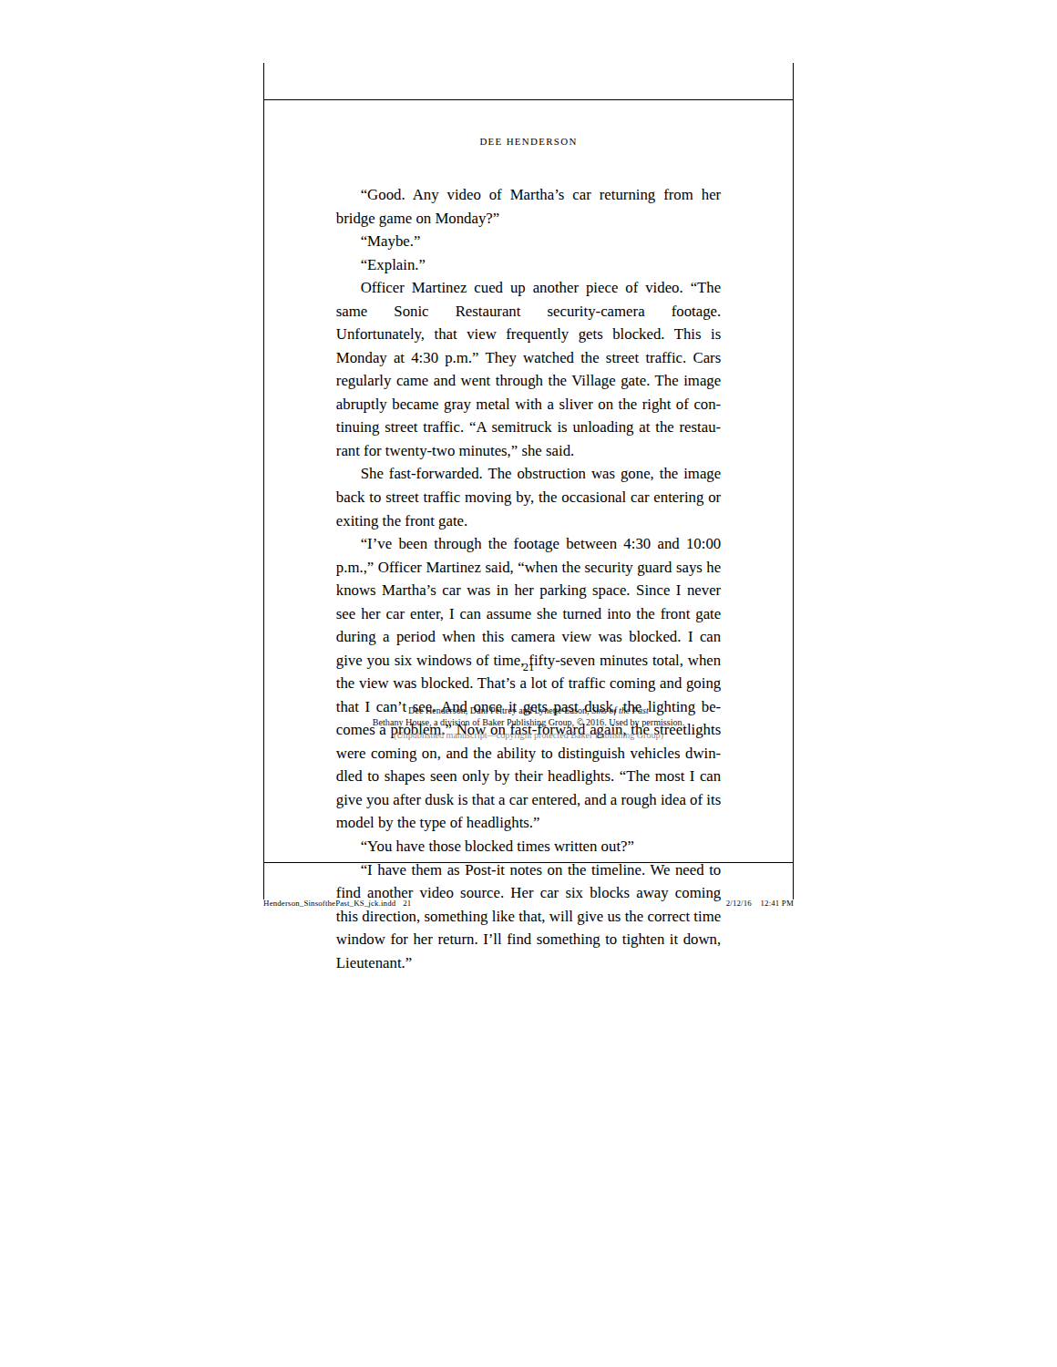Dee Henderson
“Good. Any video of Martha’s car returning from her bridge game on Monday?”
“Maybe.”
“Explain.”
Officer Martinez cued up another piece of video. “The same Sonic Restaurant security-camera footage. Unfortunately, that view frequently gets blocked. This is Monday at 4:30 p.m.” They watched the street traffic. Cars regularly came and went through the Village gate. The image abruptly became gray metal with a sliver on the right of continuing street traffic. “A semitruck is unloading at the restaurant for twenty-two minutes,” she said.
She fast-forwarded. The obstruction was gone, the image back to street traffic moving by, the occasional car entering or exiting the front gate.
“I’ve been through the footage between 4:30 and 10:00 p.m.,” Officer Martinez said, “when the security guard says he knows Martha’s car was in her parking space. Since I never see her car enter, I can assume she turned into the front gate during a period when this camera view was blocked. I can give you six windows of time, fifty-seven minutes total, when the view was blocked. That’s a lot of traffic coming and going that I can’t see. And once it gets past dusk, the lighting becomes a problem.” Now on fast-forward again, the streetlights were coming on, and the ability to distinguish vehicles dwindled to shapes seen only by their headlights. “The most I can give you after dusk is that a car entered, and a rough idea of its model by the type of headlights.”
“You have those blocked times written out?”
“I have them as Post-it notes on the timeline. We need to find another video source. Her car six blocks away coming this direction, something like that, will give us the correct time window for her return. I’ll find something to tighten it down, Lieutenant.”
21
Dee Henderson, Dani Pettrey and Lynette Eason, Sins of the Past
Bethany House, a division of Baker Publishing Group, © 2016. Used by permission.
(Unpublished manuscript—copyright protected Baker Publishing Group)
Henderson_SinsofthePast_KS_jck.indd 21
2/12/1612:41 PM